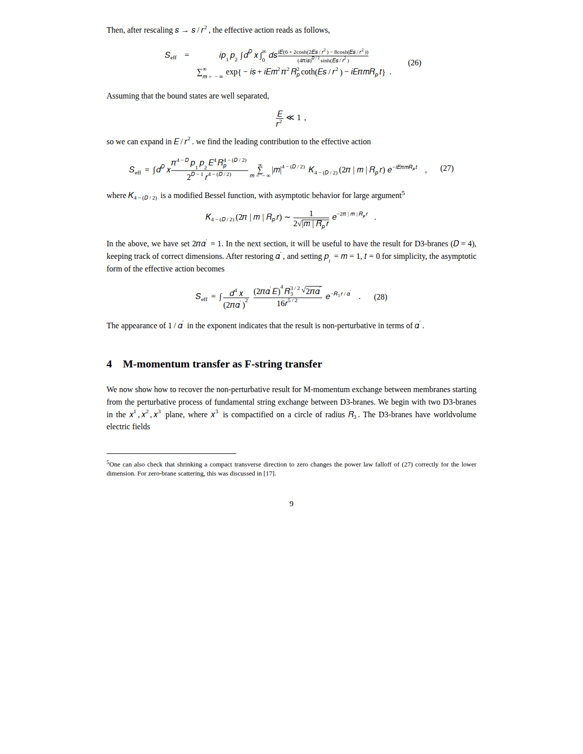Then, after rescaling s→s/r2, the effective action reads as follows,
Seff = ip1p2 ∫dDx ∫0∞ds iE(6+2cosh(2Es/r2)−8cosh(Es/r2)) (4πis)D/2sinh(Es/r2) ∑m=−∞∞ exp{−is+iEm2π2Rp2coth(Es/r2)−iEπmRpt} .
(26)
Assuming that the bound states are well separated,
Er2 ≪1,
so we can expand in E/r2. we find the leading contribution to the effective action
Seff= ∫dDx π4−Dp1p2E4Rp4−(D/2) 2D−1r4−(D/2) ∑m=−∞∞ |m|4−(D/2) K4−(D/2) (2π|m|Rpr) e−iEπmRpt ,
(27)
where K4−(D/2) is a modified Bessel function, with asymptotic behavior for large argument5
K4−(D/2) (2π|m|Rpr) ∼ 1 2|m|Rpr e−2π|m|Rpr .
In the above, we have set 2πα′=1. In the next section, it will be useful to have the result for D3-branes (D=4), keeping track of correct dimensions. After restoring α′, and setting pi=m=1, t=0 for simplicity, the asymptotic form of the effective action becomes
Seff= ∫ d4x(2πα′)2 (2πα′E)4R33/22πα′ 16r5/2 e−R3r/α′ .
(28)
The appearance of 1/α′ in the exponent indicates that the result is non-perturbative in terms of α′.
4 M-momentum transfer as F-string transfer
We now show how to recover the non-perturbative result for M-momentum exchange between membranes starting from the perturbative process of fundamental string exchange between D3-branes. We begin with two D3-branes in the x1,x2,x3 plane, where x3 is compactified on a circle of radius R3. The D3-branes have worldvolume electric fields
5One can also check that shrinking a compact transverse direction to zero changes the power law falloff of (27) correctly for the lower dimension. For zero-brane scattering, this was discussed in [17].
9